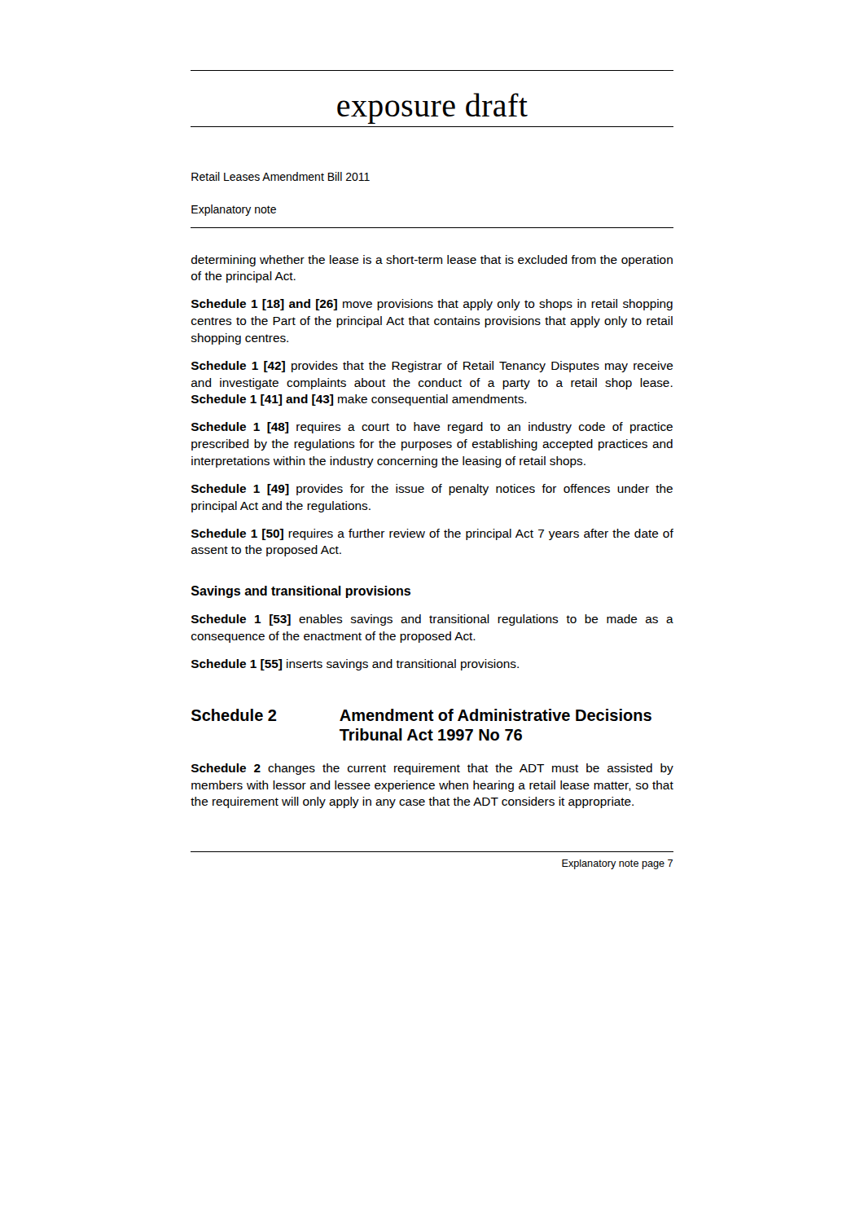exposure draft
Retail Leases Amendment Bill 2011
Explanatory note
determining whether the lease is a short-term lease that is excluded from the operation of the principal Act.
Schedule 1 [18] and [26] move provisions that apply only to shops in retail shopping centres to the Part of the principal Act that contains provisions that apply only to retail shopping centres.
Schedule 1 [42] provides that the Registrar of Retail Tenancy Disputes may receive and investigate complaints about the conduct of a party to a retail shop lease. Schedule 1 [41] and [43] make consequential amendments.
Schedule 1 [48] requires a court to have regard to an industry code of practice prescribed by the regulations for the purposes of establishing accepted practices and interpretations within the industry concerning the leasing of retail shops.
Schedule 1 [49] provides for the issue of penalty notices for offences under the principal Act and the regulations.
Schedule 1 [50] requires a further review of the principal Act 7 years after the date of assent to the proposed Act.
Savings and transitional provisions
Schedule 1 [53] enables savings and transitional regulations to be made as a consequence of the enactment of the proposed Act.
Schedule 1 [55] inserts savings and transitional provisions.
Schedule 2 Amendment of Administrative Decisions Tribunal Act 1997 No 76
Schedule 2 changes the current requirement that the ADT must be assisted by members with lessor and lessee experience when hearing a retail lease matter, so that the requirement will only apply in any case that the ADT considers it appropriate.
Explanatory note page 7